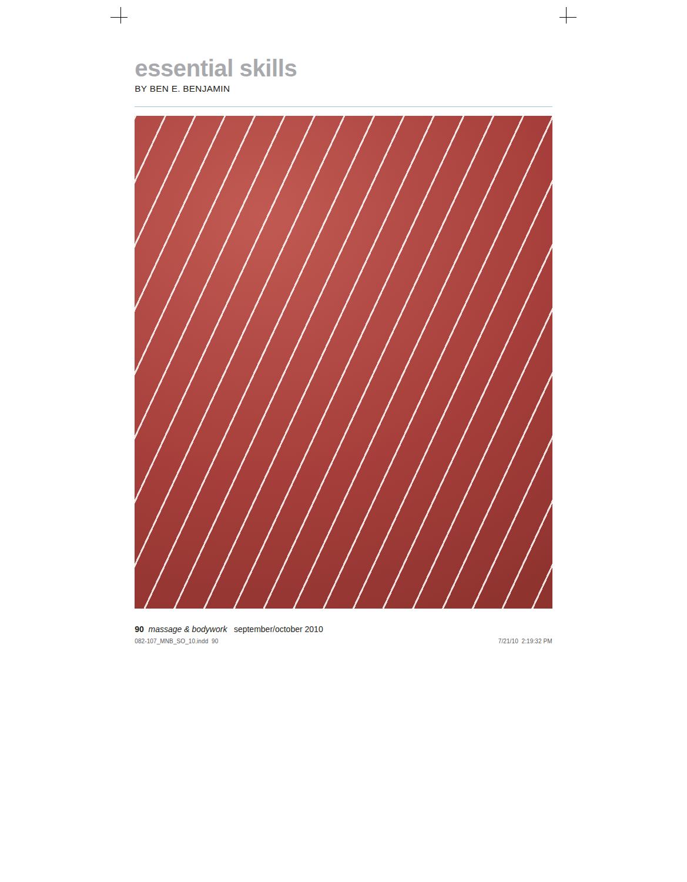essential skills
BY BEN E. BENJAMIN
90 massage & bodywork september/october 2010
082-107_MNB_SO_10.indd 90 7/21/10 2:19:32 PM